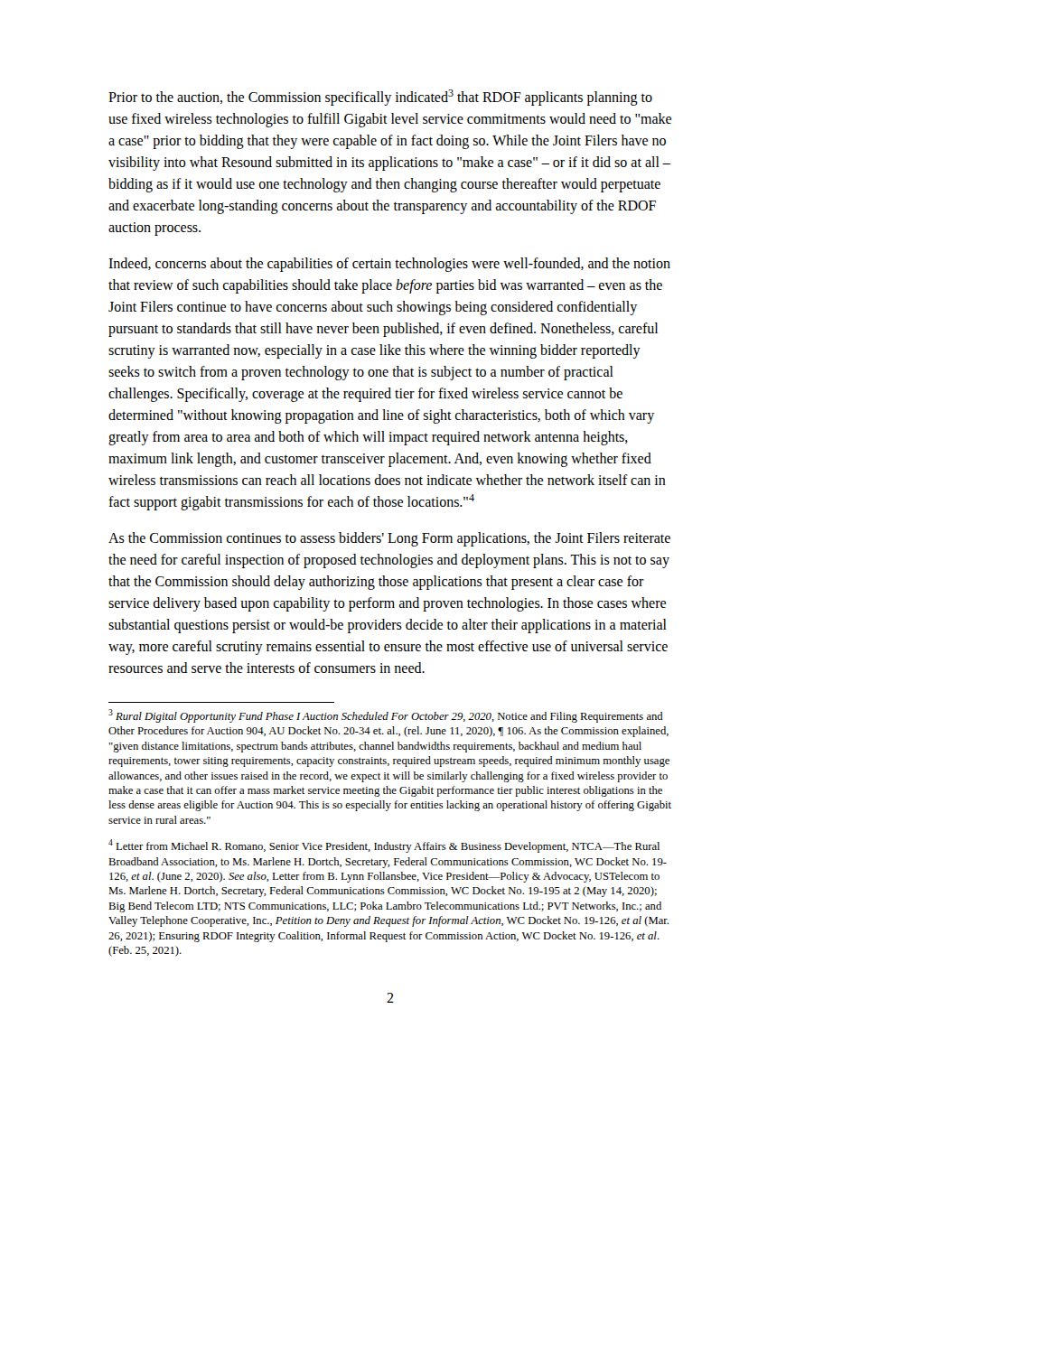Prior to the auction, the Commission specifically indicated3 that RDOF applicants planning to use fixed wireless technologies to fulfill Gigabit level service commitments would need to "make a case" prior to bidding that they were capable of in fact doing so. While the Joint Filers have no visibility into what Resound submitted in its applications to "make a case" – or if it did so at all – bidding as if it would use one technology and then changing course thereafter would perpetuate and exacerbate long-standing concerns about the transparency and accountability of the RDOF auction process.
Indeed, concerns about the capabilities of certain technologies were well-founded, and the notion that review of such capabilities should take place before parties bid was warranted – even as the Joint Filers continue to have concerns about such showings being considered confidentially pursuant to standards that still have never been published, if even defined. Nonetheless, careful scrutiny is warranted now, especially in a case like this where the winning bidder reportedly seeks to switch from a proven technology to one that is subject to a number of practical challenges. Specifically, coverage at the required tier for fixed wireless service cannot be determined "without knowing propagation and line of sight characteristics, both of which vary greatly from area to area and both of which will impact required network antenna heights, maximum link length, and customer transceiver placement. And, even knowing whether fixed wireless transmissions can reach all locations does not indicate whether the network itself can in fact support gigabit transmissions for each of those locations."4
As the Commission continues to assess bidders' Long Form applications, the Joint Filers reiterate the need for careful inspection of proposed technologies and deployment plans. This is not to say that the Commission should delay authorizing those applications that present a clear case for service delivery based upon capability to perform and proven technologies. In those cases where substantial questions persist or would-be providers decide to alter their applications in a material way, more careful scrutiny remains essential to ensure the most effective use of universal service resources and serve the interests of consumers in need.
3 Rural Digital Opportunity Fund Phase I Auction Scheduled For October 29, 2020, Notice and Filing Requirements and Other Procedures for Auction 904, AU Docket No. 20-34 et. al., (rel. June 11, 2020), ¶ 106. As the Commission explained, "given distance limitations, spectrum bands attributes, channel bandwidths requirements, backhaul and medium haul requirements, tower siting requirements, capacity constraints, required upstream speeds, required minimum monthly usage allowances, and other issues raised in the record, we expect it will be similarly challenging for a fixed wireless provider to make a case that it can offer a mass market service meeting the Gigabit performance tier public interest obligations in the less dense areas eligible for Auction 904. This is so especially for entities lacking an operational history of offering Gigabit service in rural areas."
4 Letter from Michael R. Romano, Senior Vice President, Industry Affairs & Business Development, NTCA—The Rural Broadband Association, to Ms. Marlene H. Dortch, Secretary, Federal Communications Commission, WC Docket No. 19-126, et al. (June 2, 2020). See also, Letter from B. Lynn Follansbee, Vice President—Policy & Advocacy, USTelecom to Ms. Marlene H. Dortch, Secretary, Federal Communications Commission, WC Docket No. 19-195 at 2 (May 14, 2020); Big Bend Telecom LTD; NTS Communications, LLC; Poka Lambro Telecommunications Ltd.; PVT Networks, Inc.; and Valley Telephone Cooperative, Inc., Petition to Deny and Request for Informal Action, WC Docket No. 19-126, et al (Mar. 26, 2021); Ensuring RDOF Integrity Coalition, Informal Request for Commission Action, WC Docket No. 19-126, et al. (Feb. 25, 2021).
2